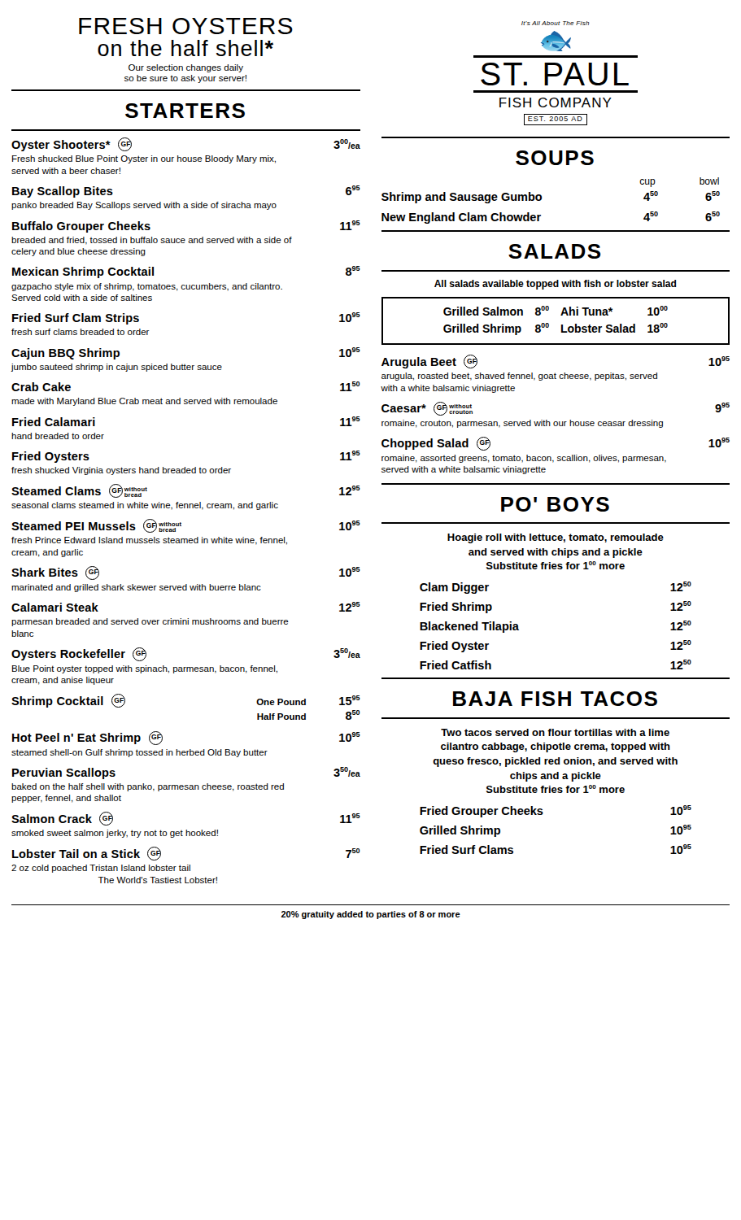FRESH OYSTERS
on the half shell*
Our selection changes daily
so be sure to ask your server!
STARTERS
Oyster Shooters* GF
Fresh shucked Blue Point Oyster in our house Bloody Mary mix, served with a beer chaser!
300/ea
Bay Scallop Bites
panko breaded Bay Scallops served with a side of siracha mayo
695
Buffalo Grouper Cheeks
breaded and fried, tossed in buffalo sauce and served with a side of celery and blue cheese dressing
1195
Mexican Shrimp Cocktail
gazpacho style mix of shrimp, tomatoes, cucumbers, and cilantro. Served cold with a side of saltines
895
Fried Surf Clam Strips
fresh surf clams breaded to order
1095
Cajun BBQ Shrimp
jumbo sauteed shrimp in cajun spiced butter sauce
1095
Crab Cake
made with Maryland Blue Crab meat and served with remoulade
1150
Fried Calamari
hand breaded to order
1195
Fried Oysters
fresh shucked Virginia oysters hand breaded to order
1195
Steamed Clams GF without
bread
seasonal clams steamed in white wine, fennel, cream, and garlic
1295
Steamed PEI Mussels GF without
bread
fresh Prince Edward Island mussels steamed in white wine, fennel, cream, and garlic
1095
Shark Bites GF
marinated and grilled shark skewer served with buerre blanc
1095
Calamari Steak
parmesan breaded and served over crimini mushrooms and buerre blanc
1295
Oysters Rockefeller GF
Blue Point oyster topped with spinach, parmesan, bacon, fennel, cream, and anise liqueur
350/ea
Shrimp Cocktail GF
One Pound 1595
Half Pound 850
Hot Peel n' Eat Shrimp GF
steamed shell-on Gulf shrimp tossed in herbed Old Bay butter
1095
Peruvian Scallops
baked on the half shell with panko, parmesan cheese, roasted red pepper, fennel, and shallot
350/ea
Salmon Crack GF
smoked sweet salmon jerky, try not to get hooked!
1195
Lobster Tail on a Stick GF
2 oz cold poached Tristan Island lobster tail
The World's Tastiest Lobster!
750
It's All About The Fish
🐟
ST. PAUL
FISH COMPANY
EST. 2005 AD
SOUPS
cup bowl
Shrimp and Sausage Gumbo 450 650
New England Clam Chowder 450 650
SALADS
All salads available topped with fish or lobster salad
Grilled Salmon
800
Ahi Tuna*
1000
Grilled Shrimp
800
Lobster Salad
1800
Arugula Beet GF
arugula, roasted beet, shaved fennel, goat cheese, pepitas, served with a white balsamic viniagrette
1095
Caesar* GF without
crouton
romaine, crouton, parmesan, served with our house ceasar dressing
995
Chopped Salad GF
romaine, assorted greens, tomato, bacon, scallion, olives, parmesan, served with a white balsamic viniagrette
1095
PO' BOYS
Hoagie roll with lettuce, tomato, remoulade
and served with chips and a pickle
Substitute fries for 100 more
Clam Digger 1250
Fried Shrimp 1250
Blackened Tilapia 1250
Fried Oyster 1250
Fried Catfish 1250
BAJA FISH TACOS
Two tacos served on flour tortillas with a lime
cilantro cabbage, chipotle crema, topped with
queso fresco, pickled red onion, and served with
chips and a pickle
Substitute fries for 100 more
Fried Grouper Cheeks 1095
Grilled Shrimp 1095
Fried Surf Clams 1095
20% gratuity added to parties of 8 or more